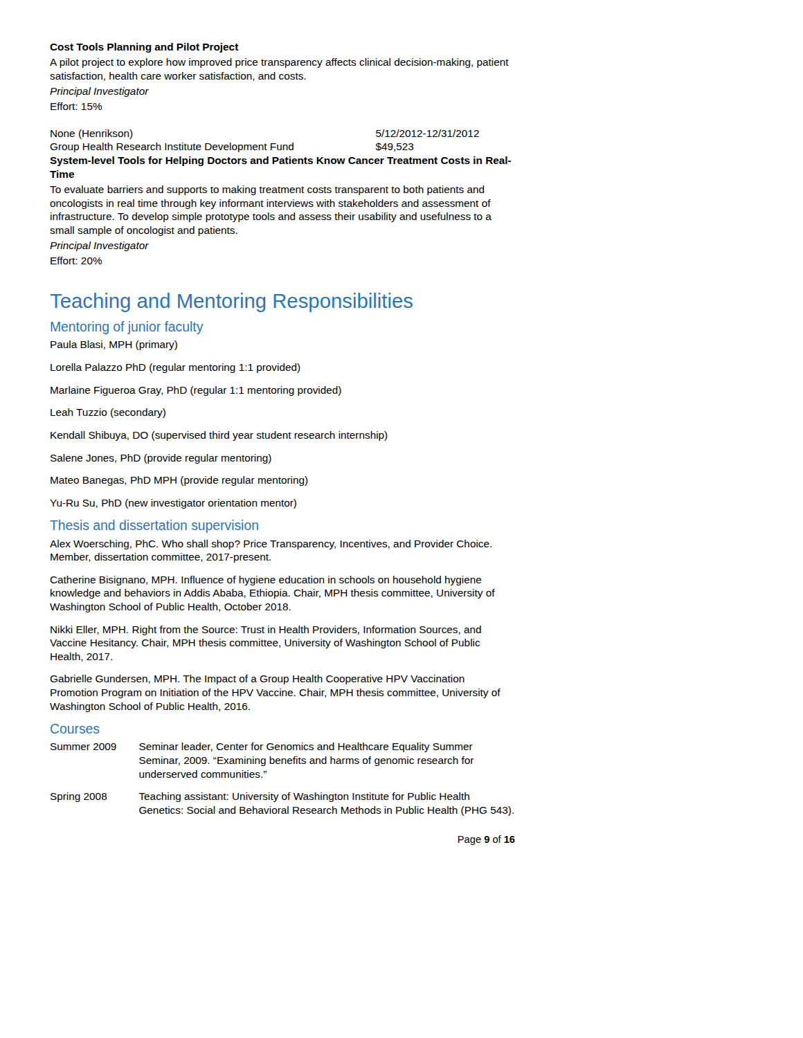Cost Tools Planning and Pilot Project
A pilot project to explore how improved price transparency affects clinical decision-making, patient satisfaction, health care worker satisfaction, and costs.
Principal Investigator
Effort: 15%
None (Henrikson)
5/12/2012-12/31/2012
Group Health Research Institute Development Fund
$49,523
System-level Tools for Helping Doctors and Patients Know Cancer Treatment Costs in Real-Time
To evaluate barriers and supports to making treatment costs transparent to both patients and oncologists in real time through key informant interviews with stakeholders and assessment of infrastructure. To develop simple prototype tools and assess their usability and usefulness to a small sample of oncologist and patients.
Principal Investigator
Effort: 20%
Teaching and Mentoring Responsibilities
Mentoring of junior faculty
Paula Blasi, MPH (primary)
Lorella Palazzo PhD (regular mentoring 1:1 provided)
Marlaine Figueroa Gray, PhD (regular 1:1 mentoring provided)
Leah Tuzzio (secondary)
Kendall Shibuya, DO (supervised third year student research internship)
Salene Jones, PhD (provide regular mentoring)
Mateo Banegas, PhD MPH (provide regular mentoring)
Yu-Ru Su, PhD (new investigator orientation mentor)
Thesis and dissertation supervision
Alex Woersching, PhC. Who shall shop? Price Transparency, Incentives, and Provider Choice. Member, dissertation committee, 2017-present.
Catherine Bisignano, MPH. Influence of hygiene education in schools on household hygiene knowledge and behaviors in Addis Ababa, Ethiopia. Chair, MPH thesis committee, University of Washington School of Public Health, October 2018.
Nikki Eller, MPH. Right from the Source: Trust in Health Providers, Information Sources, and Vaccine Hesitancy. Chair, MPH thesis committee, University of Washington School of Public Health, 2017.
Gabrielle Gundersen, MPH. The Impact of a Group Health Cooperative HPV Vaccination Promotion Program on Initiation of the HPV Vaccine. Chair, MPH thesis committee, University of Washington School of Public Health, 2016.
Courses
Summer 2009
Seminar leader, Center for Genomics and Healthcare Equality Summer Seminar, 2009. “Examining benefits and harms of genomic research for underserved communities.”
Spring 2008
Teaching assistant: University of Washington Institute for Public Health Genetics: Social and Behavioral Research Methods in Public Health (PHG 543).
Page 9 of 16